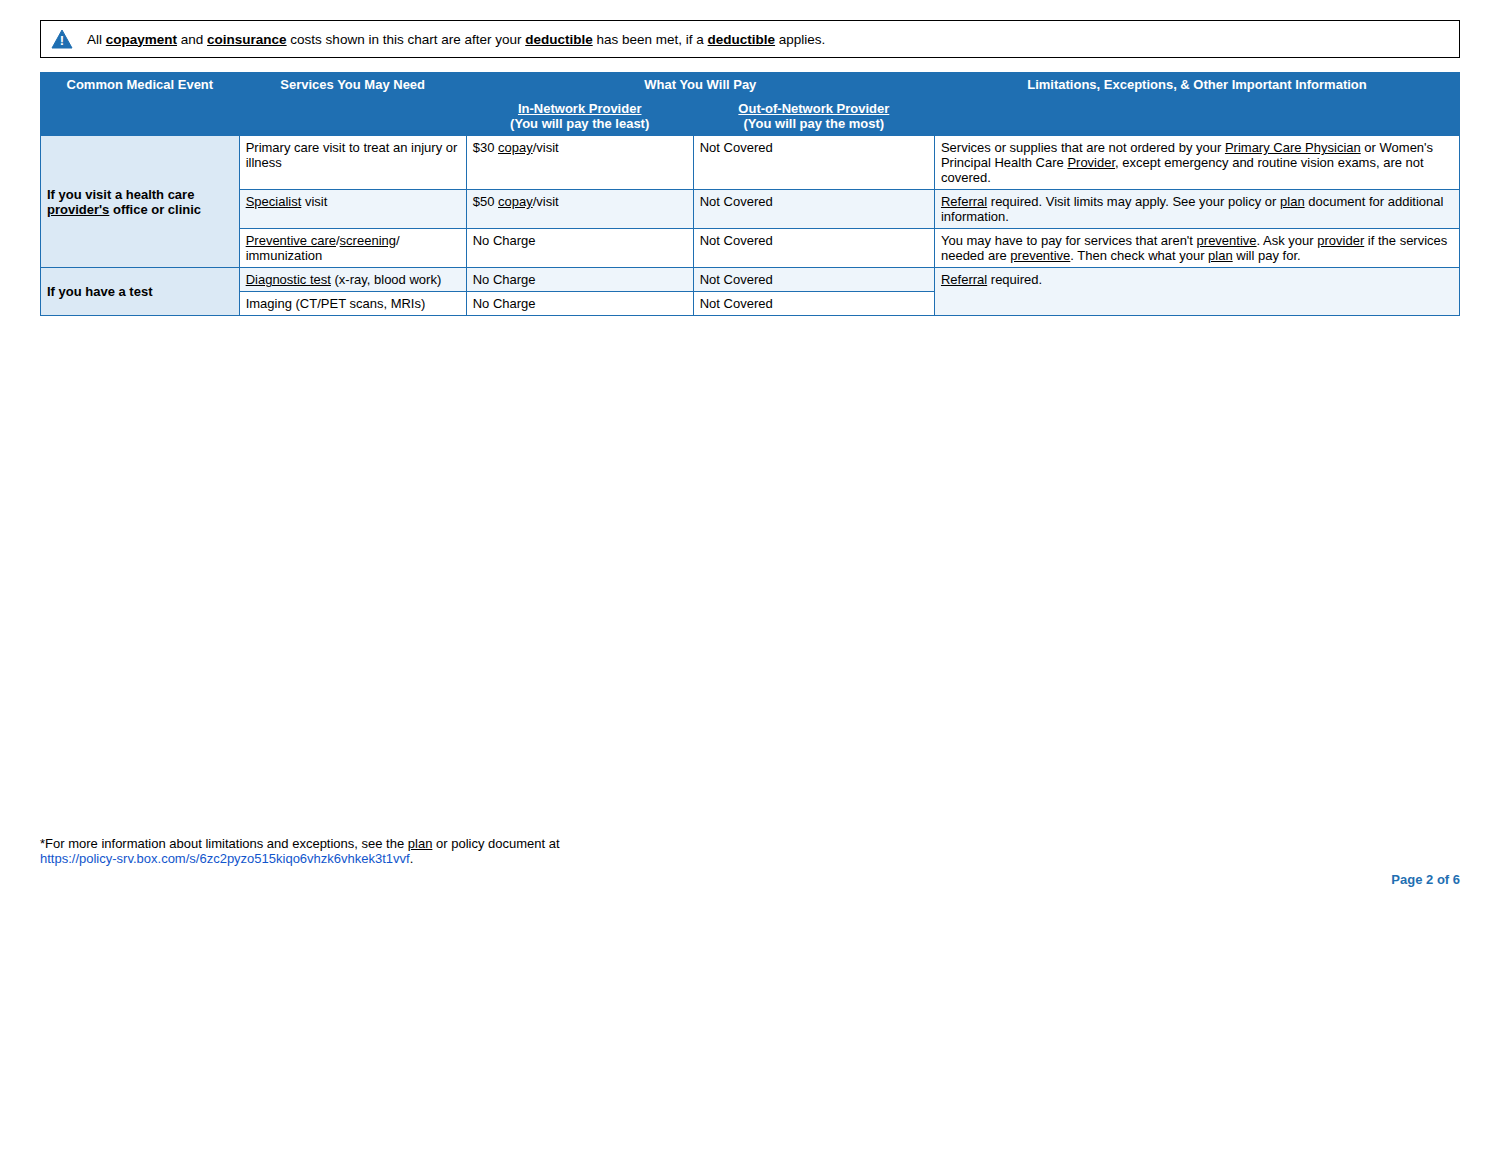!
All copayment and coinsurance costs shown in this chart are after your deductible has been met, if a deductible applies.
| Common Medical Event | Services You May Need | What You Will Pay | Limitations, Exceptions, & Other Important Information |
| --- | --- | --- | --- |
| In-Network Provider (You will pay the least) | Out-of-Network Provider (You will pay the most) |
| If you visit a health care provider's office or clinic | Primary care visit to treat an injury or illness | $30 copay /visit | Not Covered | Services or supplies that are not ordered by your Primary Care Physician or Women's Principal Health Care Provider , except emergency and routine vision exams, are not covered. |
| Specialist visit | $50 copay /visit | Not Covered | Referral required. Visit limits may apply. See your policy or plan document for additional information. |
| Preventive care / screening / immunization | No Charge | Not Covered | You may have to pay for services that aren't preventive . Ask your provider if the services needed are preventive . Then check what your plan will pay for. |
| If you have a test | Diagnostic test (x-ray, blood work) | No Charge | Not Covered | Referral required. |
| Imaging (CT/PET scans, MRIs) | No Charge | Not Covered |
*For more information about limitations and exceptions, see the plan or policy document at
https://policy-srv.box.com/s/6zc2pyzo515kiqo6vhzk6vhkek3t1vvf.
Page 2 of 6